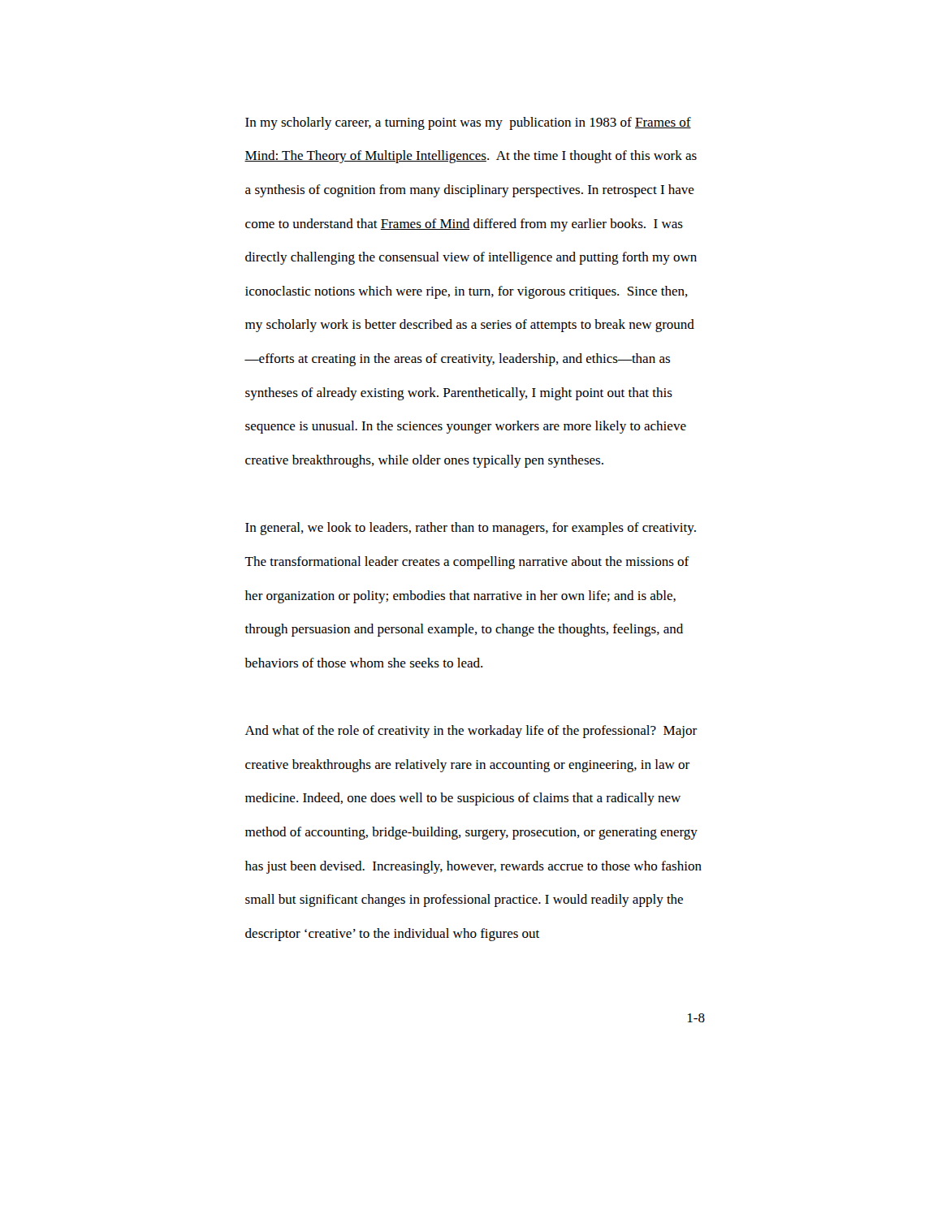In my scholarly career, a turning point was my publication in 1983 of Frames of Mind: The Theory of Multiple Intelligences. At the time I thought of this work as a synthesis of cognition from many disciplinary perspectives. In retrospect I have come to understand that Frames of Mind differed from my earlier books. I was directly challenging the consensual view of intelligence and putting forth my own iconoclastic notions which were ripe, in turn, for vigorous critiques. Since then, my scholarly work is better described as a series of attempts to break new ground—efforts at creating in the areas of creativity, leadership, and ethics—than as syntheses of already existing work. Parenthetically, I might point out that this sequence is unusual. In the sciences younger workers are more likely to achieve creative breakthroughs, while older ones typically pen syntheses.
In general, we look to leaders, rather than to managers, for examples of creativity. The transformational leader creates a compelling narrative about the missions of her organization or polity; embodies that narrative in her own life; and is able, through persuasion and personal example, to change the thoughts, feelings, and behaviors of those whom she seeks to lead.
And what of the role of creativity in the workaday life of the professional? Major creative breakthroughs are relatively rare in accounting or engineering, in law or medicine. Indeed, one does well to be suspicious of claims that a radically new method of accounting, bridge-building, surgery, prosecution, or generating energy has just been devised. Increasingly, however, rewards accrue to those who fashion small but significant changes in professional practice. I would readily apply the descriptor ‘creative’ to the individual who figures out
1-8